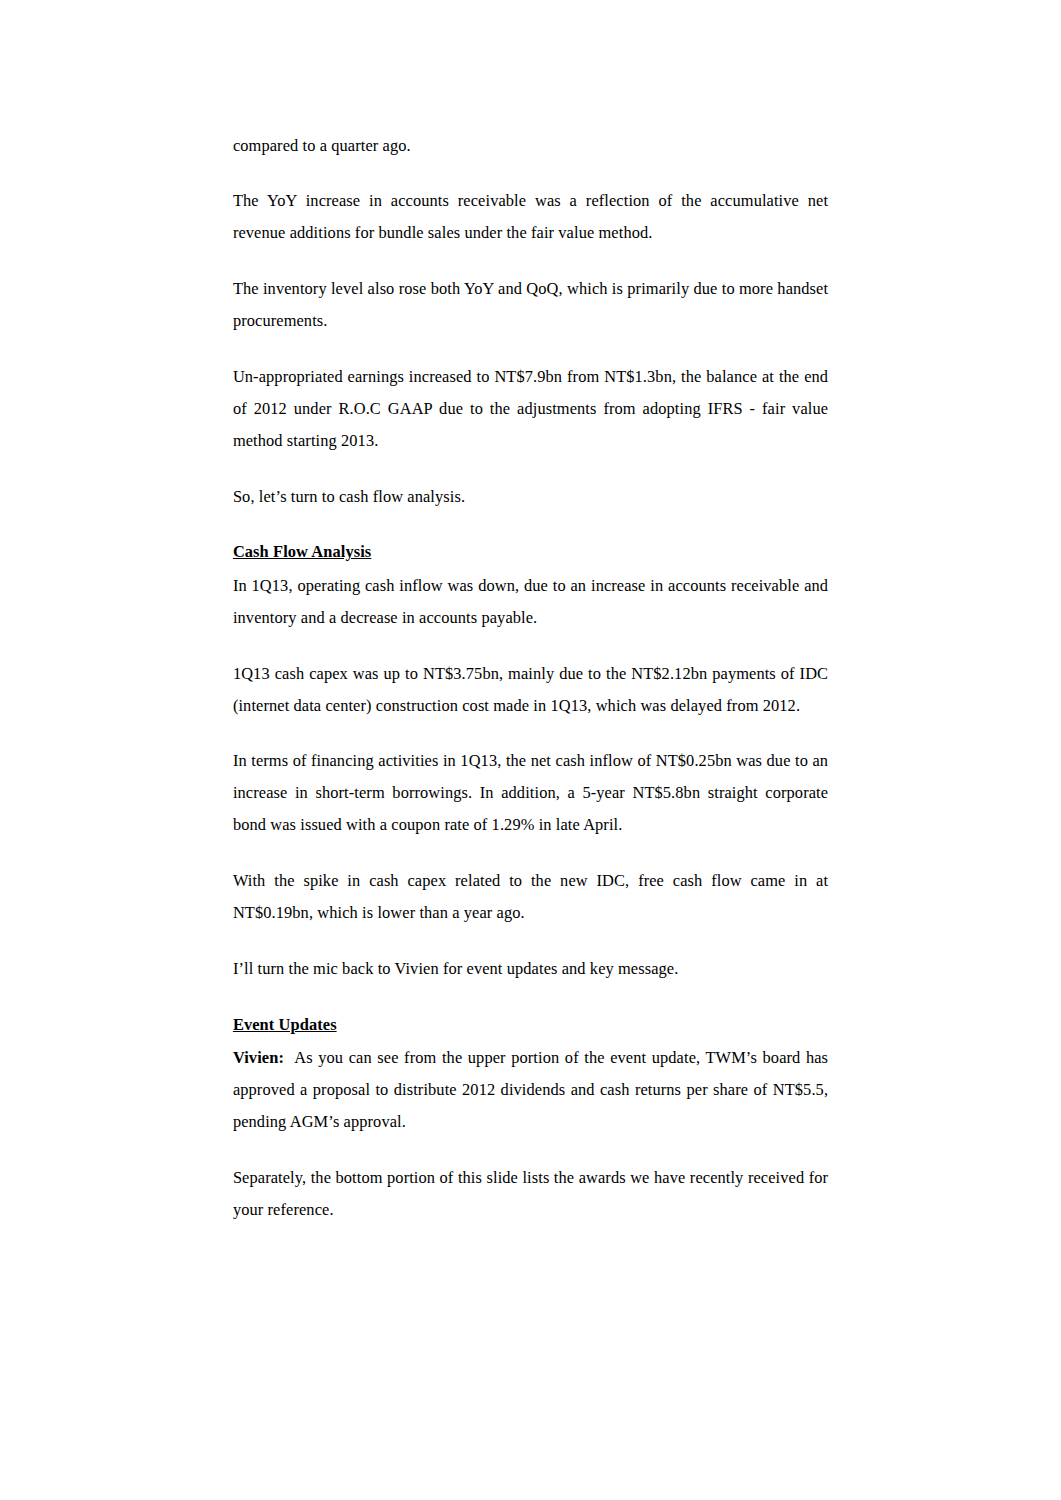compared to a quarter ago.
The YoY increase in accounts receivable was a reflection of the accumulative net revenue additions for bundle sales under the fair value method.
The inventory level also rose both YoY and QoQ, which is primarily due to more handset procurements.
Un-appropriated earnings increased to NT$7.9bn from NT$1.3bn, the balance at the end of 2012 under R.O.C GAAP due to the adjustments from adopting IFRS - fair value method starting 2013.
So, let’s turn to cash flow analysis.
Cash Flow Analysis
In 1Q13, operating cash inflow was down, due to an increase in accounts receivable and inventory and a decrease in accounts payable.
1Q13 cash capex was up to NT$3.75bn, mainly due to the NT$2.12bn payments of IDC (internet data center) construction cost made in 1Q13, which was delayed from 2012.
In terms of financing activities in 1Q13, the net cash inflow of NT$0.25bn was due to an increase in short-term borrowings. In addition, a 5-year NT$5.8bn straight corporate bond was issued with a coupon rate of 1.29% in late April.
With the spike in cash capex related to the new IDC, free cash flow came in at NT$0.19bn, which is lower than a year ago.
I’ll turn the mic back to Vivien for event updates and key message.
Event Updates
Vivien: As you can see from the upper portion of the event update, TWM’s board has approved a proposal to distribute 2012 dividends and cash returns per share of NT$5.5, pending AGM’s approval.
Separately, the bottom portion of this slide lists the awards we have recently received for your reference.